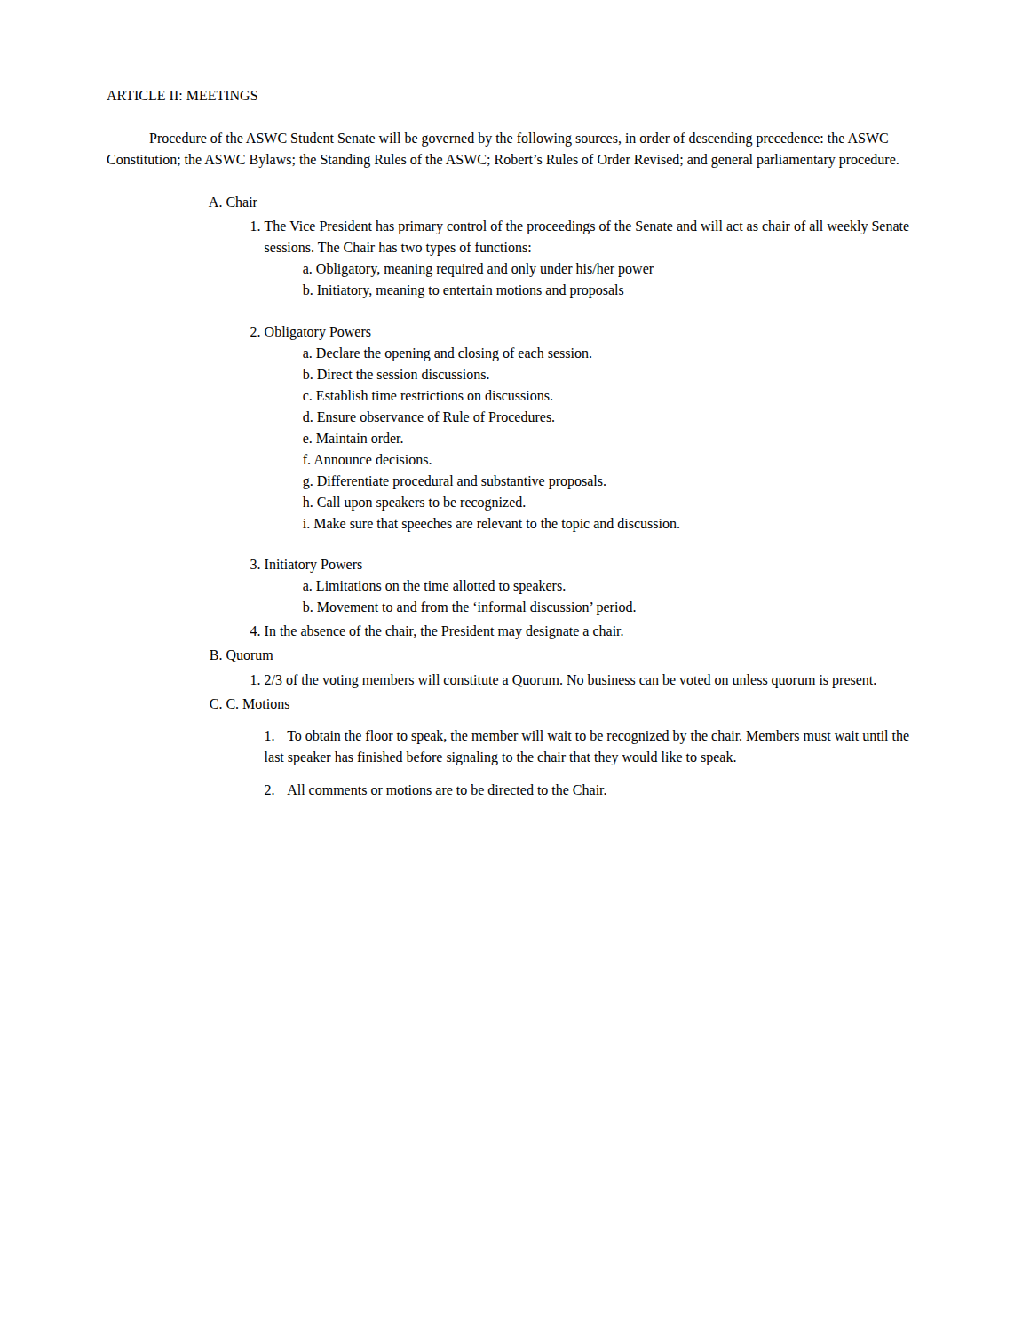ARTICLE II: MEETINGS
Procedure of the ASWC Student Senate will be governed by the following sources, in order of descending precedence: the ASWC Constitution; the ASWC Bylaws; the Standing Rules of the ASWC; Robert’s Rules of Order Revised; and general parliamentary procedure.
Chair
The Vice President has primary control of the proceedings of the Senate and will act as chair of all weekly Senate sessions. The Chair has two types of functions:
a. Obligatory, meaning required and only under his/her power
b. Initiatory, meaning to entertain motions and proposals
Obligatory Powers
a. Declare the opening and closing of each session.
b. Direct the session discussions.
c. Establish time restrictions on discussions.
d. Ensure observance of Rule of Procedures.
e. Maintain order.
f. Announce decisions.
g. Differentiate procedural and substantive proposals.
h. Call upon speakers to be recognized.
i. Make sure that speeches are relevant to the topic and discussion.
Initiatory Powers
a. Limitations on the time allotted to speakers.
b. Movement to and from the ‘informal discussion’ period.
In the absence of the chair, the President may designate a chair.
Quorum
2/3 of the voting members will constitute a Quorum. No business can be voted on unless quorum is present.
C. Motions
1. To obtain the floor to speak, the member will wait to be recognized by the chair. Members must wait until the last speaker has finished before signaling to the chair that they would like to speak.
2. All comments or motions are to be directed to the Chair.